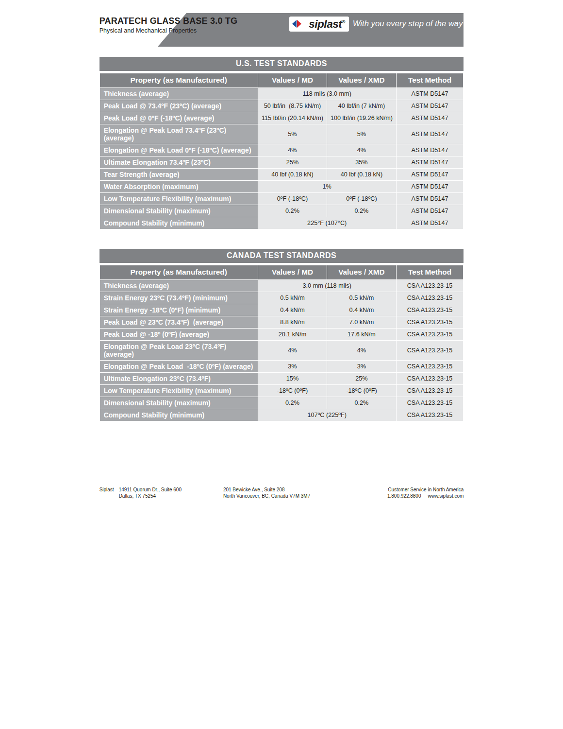PARATECH GLASS BASE 3.0 TG
Physical and Mechanical Properties
siplast®
With you every step of the way
U.S. TEST STANDARDS
| Property (as Manufactured) | Values / MD | Values / XMD | Test Method |
| --- | --- | --- | --- |
| Thickness (average) | 118 mils (3.0 mm) | ASTM D5147 |
| Peak Load @ 73.4ºF (23ºC) (average) | 50 lbf/in (8.75 kN/m) | 40 lbf/in (7 kN/m) | ASTM D5147 |
| Peak Load @ 0ºF (-18ºC) (average) | 115 lbf/in (20.14 kN/m) | 100 lbf/in (19.26 kN/m) | ASTM D5147 |
| Elongation @ Peak Load 73.4ºF (23ºC) (average) | 5% | 5% | ASTM D5147 |
| Elongation @ Peak Load 0ºF (-18ºC) (average) | 4% | 4% | ASTM D5147 |
| Ultimate Elongation 73.4ºF (23ºC) | 25% | 35% | ASTM D5147 |
| Tear Strength (average) | 40 lbf (0.18 kN) | 40 lbf (0.18 kN) | ASTM D5147 |
| Water Absorption (maximum) | 1% | ASTM D5147 |
| Low Temperature Flexibility (maximum) | 0ºF (-18ºC) | 0ºF (-18ºC) | ASTM D5147 |
| Dimensional Stability (maximum) | 0.2% | 0.2% | ASTM D5147 |
| Compound Stability (minimum) | 225°F (107°C) | ASTM D5147 |
CANADA TEST STANDARDS
| Property (as Manufactured) | Values / MD | Values / XMD | Test Method |
| --- | --- | --- | --- |
| Thickness (average) | 3.0 mm (118 mils) | CSA A123.23-15 |
| Strain Energy 23ºC (73.4ºF) (minimum) | 0.5 kN/m | 0.5 kN/m | CSA A123.23-15 |
| Strain Energy -18ºC (0ºF) (minimum) | 0.4 kN/m | 0.4 kN/m | CSA A123.23-15 |
| Peak Load @ 23ºC (73.4ºF) (average) | 8.8 kN/m | 7.0 kN/m | CSA A123.23-15 |
| Peak Load @ -18º (0ºF) (average) | 20.1 kN/m | 17.6 kN/m | CSA A123.23-15 |
| Elongation @ Peak Load 23ºC (73.4ºF) (average) | 4% | 4% | CSA A123.23-15 |
| Elongation @ Peak Load -18ºC (0ºF) (average) | 3% | 3% | CSA A123.23-15 |
| Ultimate Elongation 23ºC (73.4ºF) | 15% | 25% | CSA A123.23-15 |
| Low Temperature Flexibility (maximum) | -18ºC (0ºF) | -18ºC (0ºF) | CSA A123.23-15 |
| Dimensional Stability (maximum) | 0.2% | 0.2% | CSA A123.23-15 |
| Compound Stability (minimum) | 107ºC (225ºF) | CSA A123.23-15 |
Siplast
14911 Quorum Dr., Suite 600
Dallas, TX 75254
201 Bewicke Ave., Suite 208
North Vancouver, BC, Canada V7M 3M7
Customer Service in North America
1.800.922.8800www.siplast.com